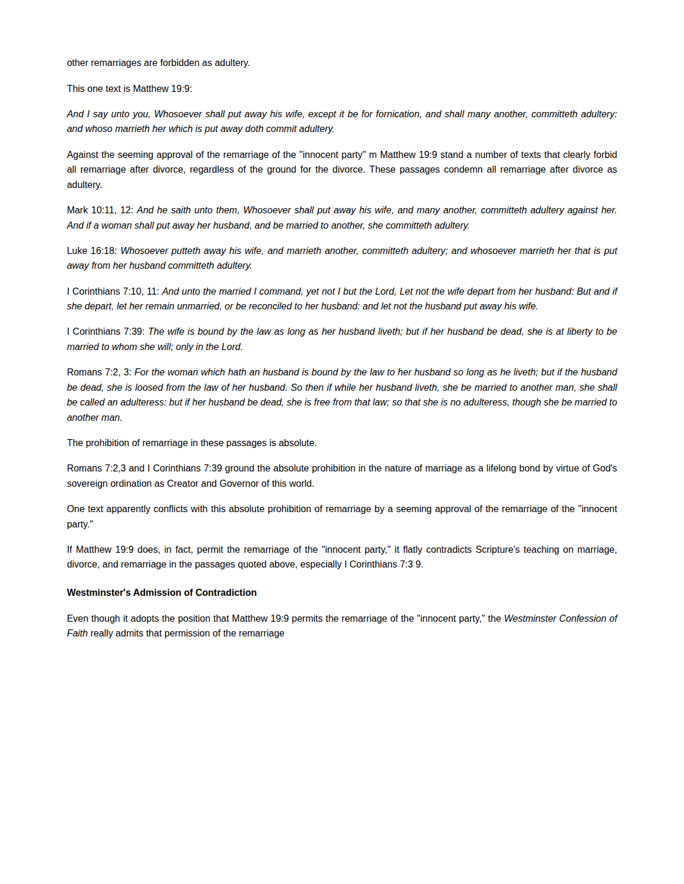other remarriages are forbidden as adultery.
This one text is Matthew 19:9:
And I say unto you, Whosoever shall put away his wife, except it be for fornication, and shall many another, committeth adultery: and whoso marrieth her which is put away doth commit adultery.
Against the seeming approval of the remarriage of the "innocent party" m Matthew 19:9 stand a number of texts that clearly forbid all remarriage after divorce, regardless of the ground for the divorce. These passages condemn all remarriage after divorce as adultery.
Mark 10:11, 12: And he saith unto them, Whosoever shall put away his wife, and many another, committeth adultery against her. And if a woman shall put away her husband, and be married to another, she committeth adultery.
Luke 16:18: Whosoever putteth away his wife, and marrieth another, committeth adultery; and whosoever marrieth her that is put away from her husband committeth adultery.
I Corinthians 7:10, 11: And unto the married I command, yet not I but the Lord, Let not the wife depart from her husband: But and if she depart, let her remain unmarried, or be reconciled to her husband: and let not the husband put away his wife.
I Corinthians 7:39: The wife is bound by the law as long as her husband liveth; but if her husband be dead, she is at liberty to be married to whom she will; only in the Lord.
Romans 7:2, 3: For the woman which hath an husband is bound by the law to her husband so long as he liveth; but if the husband be dead, she is loosed from the law of her husband. So then if while her husband liveth, she be married to another man, she shall be called an adulteress: but if her husband be dead, she is free from that law; so that she is no adulteress, though she be married to another man.
The prohibition of remarriage in these passages is absolute.
Romans 7:2,3 and I Corinthians 7:39 ground the absolute prohibition in the nature of marriage as a lifelong bond by virtue of God's sovereign ordination as Creator and Governor of this world.
One text apparently conflicts with this absolute prohibition of remarriage by a seeming approval of the remarriage of the "innocent party."
If Matthew 19:9 does, in fact, permit the remarriage of the "innocent party," it flatly contradicts Scripture's teaching on marriage, divorce, and remarriage in the passages quoted above, especially I Corinthians 7:3 9.
Westminster's Admission of Contradiction
Even though it adopts the position that Matthew 19:9 permits the remarriage of the "innocent party," the Westminster Confession of Faith really admits that permission of the remarriage